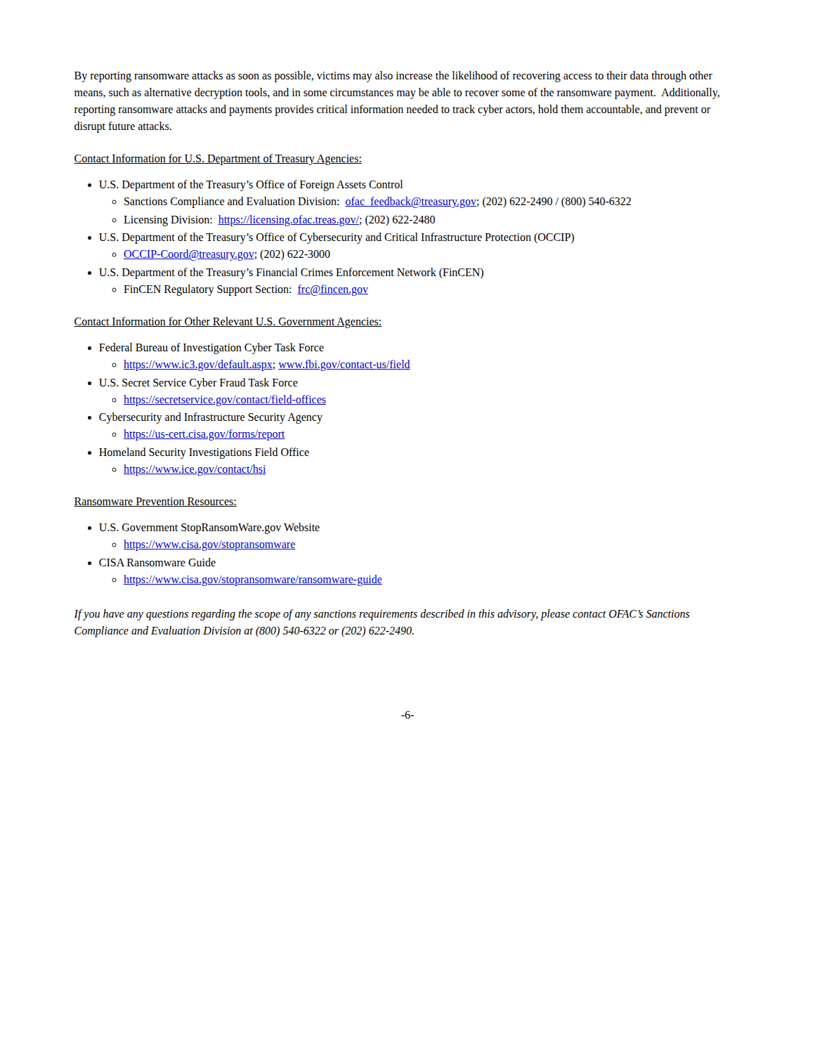By reporting ransomware attacks as soon as possible, victims may also increase the likelihood of recovering access to their data through other means, such as alternative decryption tools, and in some circumstances may be able to recover some of the ransomware payment. Additionally, reporting ransomware attacks and payments provides critical information needed to track cyber actors, hold them accountable, and prevent or disrupt future attacks.
Contact Information for U.S. Department of Treasury Agencies:
U.S. Department of the Treasury’s Office of Foreign Assets Control
Sanctions Compliance and Evaluation Division: ofac_feedback@treasury.gov; (202) 622-2490 / (800) 540-6322
Licensing Division: https://licensing.ofac.treas.gov/; (202) 622-2480
U.S. Department of the Treasury’s Office of Cybersecurity and Critical Infrastructure Protection (OCCIP)
OCCIP-Coord@treasury.gov; (202) 622-3000
U.S. Department of the Treasury’s Financial Crimes Enforcement Network (FinCEN)
FinCEN Regulatory Support Section: frc@fincen.gov
Contact Information for Other Relevant U.S. Government Agencies:
Federal Bureau of Investigation Cyber Task Force
https://www.ic3.gov/default.aspx; www.fbi.gov/contact-us/field
U.S. Secret Service Cyber Fraud Task Force
https://secretservice.gov/contact/field-offices
Cybersecurity and Infrastructure Security Agency
https://us-cert.cisa.gov/forms/report
Homeland Security Investigations Field Office
https://www.ice.gov/contact/hsi
Ransomware Prevention Resources:
U.S. Government StopRansomWare.gov Website
https://www.cisa.gov/stopransomware
CISA Ransomware Guide
https://www.cisa.gov/stopransomware/ransomware-guide
If you have any questions regarding the scope of any sanctions requirements described in this advisory, please contact OFAC’s Sanctions Compliance and Evaluation Division at (800) 540-6322 or (202) 622-2490.
-6-